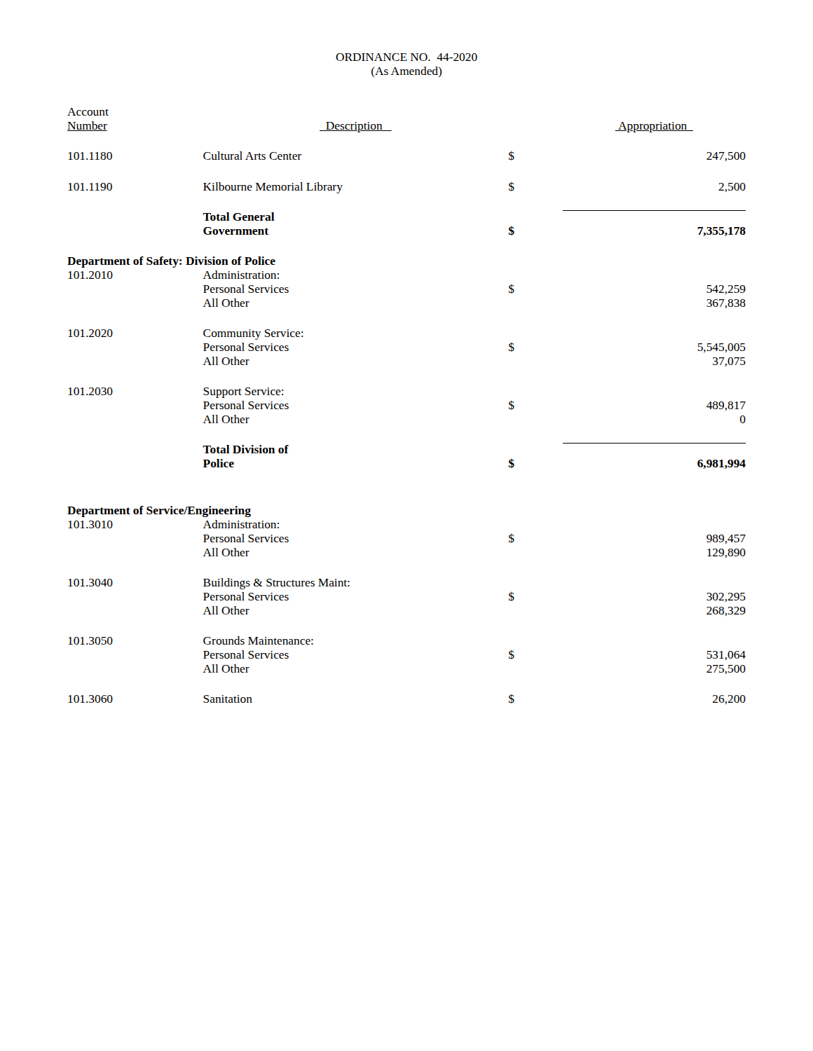ORDINANCE NO. 44-2020 (As Amended)
| Account | | | |
| Number | Description | | Appropriation |
| 101.1180 | Cultural Arts Center | $ | 247,500 |
| 101.1190 | Kilbourne Memorial Library | $ | 2,500 |
| | Total General | | |
| | Government | $ | 7,355,178 |
| Department of Safety: Division of Police | | |
| 101.2010 | Administration: | | |
| | Personal Services | $ | 542,259 |
| | All Other | | 367,838 |
| 101.2020 | Community Service: | | |
| | Personal Services | $ | 5,545,005 |
| | All Other | | 37,075 |
| 101.2030 | Support Service: | | |
| | Personal Services | $ | 489,817 |
| | All Other | | 0 |
| | Total Division of | | |
| | Police | $ | 6,981,994 |
| Department of Service/Engineering | | |
| 101.3010 | Administration: | | |
| | Personal Services | $ | 989,457 |
| | All Other | | 129,890 |
| 101.3040 | Buildings & Structures Maint: | | |
| | Personal Services | $ | 302,295 |
| | All Other | | 268,329 |
| 101.3050 | Grounds Maintenance: | | |
| | Personal Services | $ | 531,064 |
| | All Other | | 275,500 |
| 101.3060 | Sanitation | $ | 26,200 |